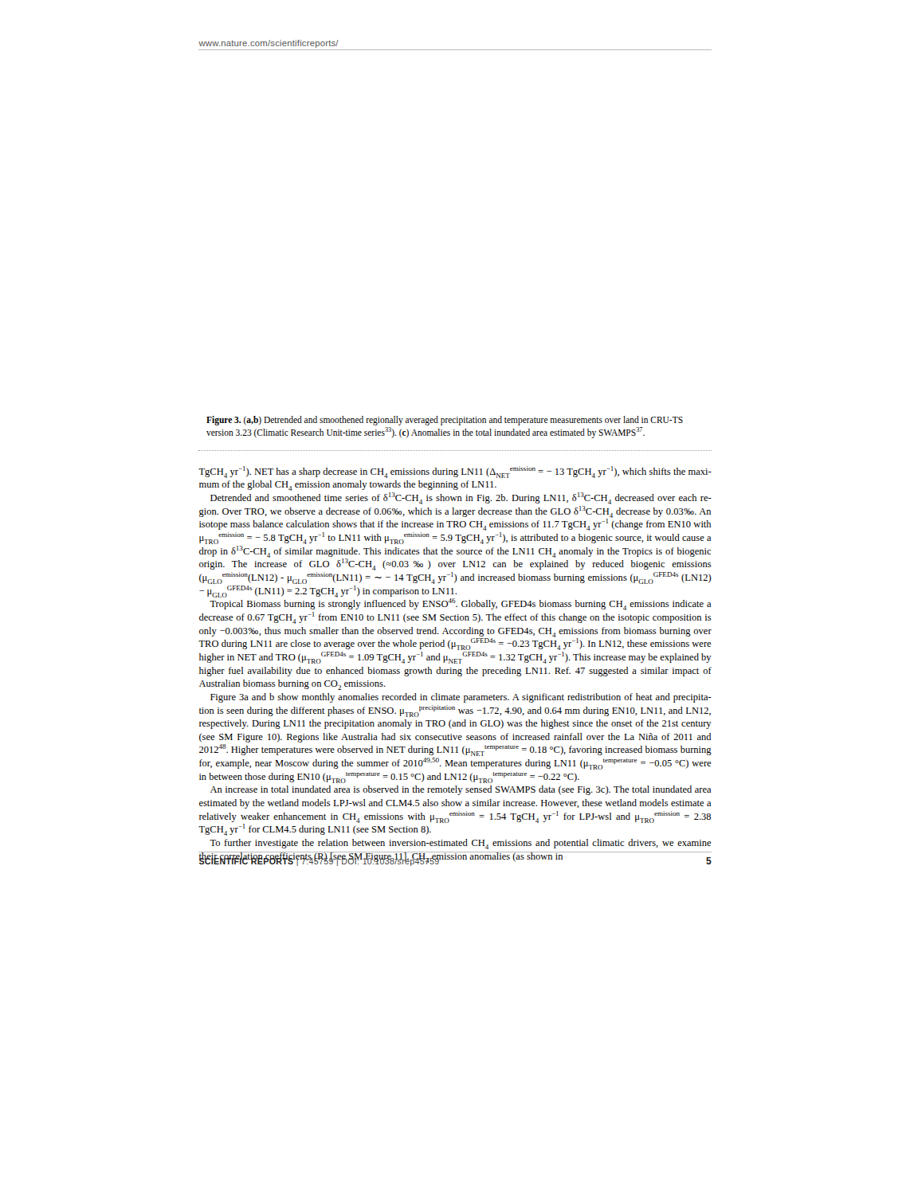www.nature.com/scientificreports/
Figure 3. (a,b) Detrended and smoothened regionally averaged precipitation and temperature measurements over land in CRU-TS version 3.23 (Climatic Research Unit-time series33). (c) Anomalies in the total inundated area estimated by SWAMPS37.
TgCH4 yr−1). NET has a sharp decrease in CH4 emissions during LN11 (ΔNETemission = − 13 TgCH4 yr−1), which shifts the maximum of the global CH4 emission anomaly towards the beginning of LN11.
Detrended and smoothened time series of δ13C-CH4 is shown in Fig. 2b. During LN11, δ13C-CH4 decreased over each region. Over TRO, we observe a decrease of 0.06‰, which is a larger decrease than the GLO δ13C-CH4 decrease by 0.03‰. An isotope mass balance calculation shows that if the increase in TRO CH4 emissions of 11.7 TgCH4 yr−1 (change from EN10 with μTROemission = − 5.8 TgCH4 yr−1 to LN11 with μTROemission = 5.9 TgCH4 yr−1), is attributed to a biogenic source, it would cause a drop in δ13C-CH4 of similar magnitude. This indicates that the source of the LN11 CH4 anomaly in the Tropics is of biogenic origin. The increase of GLO δ13C-CH4 (≈0.03‰) over LN12 can be explained by reduced biogenic emissions (μGLOemission(LN12) - μGLOemission(LN11) = ∼ − 14 TgCH4 yr−1) and increased biomass burning emissions (μGLOGFED4s (LN12) − μGLOGFED4s (LN11) = 2.2 TgCH4 yr−1) in comparison to LN11.
Tropical Biomass burning is strongly influenced by ENSO46. Globally, GFED4s biomass burning CH4 emissions indicate a decrease of 0.67 TgCH4 yr−1 from EN10 to LN11 (see SM Section 5). The effect of this change on the isotopic composition is only −0.003‰, thus much smaller than the observed trend. According to GFED4s, CH4 emissions from biomass burning over TRO during LN11 are close to average over the whole period (μTROGFED4s = −0.23 TgCH4 yr−1). In LN12, these emissions were higher in NET and TRO (μTROGFED4s = 1.09 TgCH4 yr−1 and μNETGFED4s = 1.32 TgCH4 yr−1). This increase may be explained by higher fuel availability due to enhanced biomass growth during the preceding LN11. Ref. 47 suggested a similar impact of Australian biomass burning on CO2 emissions.
Figure 3a and b show monthly anomalies recorded in climate parameters. A significant redistribution of heat and precipitation is seen during the different phases of ENSO. μTROprecipitation was −1.72, 4.90, and 0.64 mm during EN10, LN11, and LN12, respectively. During LN11 the precipitation anomaly in TRO (and in GLO) was the highest since the onset of the 21st century (see SM Figure 10). Regions like Australia had six consecutive seasons of increased rainfall over the La Niña of 2011 and 201248. Higher temperatures were observed in NET during LN11 (μNETtemperature = 0.18 °C), favoring increased biomass burning for, example, near Moscow during the summer of 201049,50. Mean temperatures during LN11 (μTROtemperature = −0.05 °C) were in between those during EN10 (μTROtemperature = 0.15 °C) and LN12 (μTROtemperature = −0.22 °C).
An increase in total inundated area is observed in the remotely sensed SWAMPS data (see Fig. 3c). The total inundated area estimated by the wetland models LPJ-wsl and CLM4.5 also show a similar increase. However, these wetland models estimate a relatively weaker enhancement in CH4 emissions with μTROemission = 1.54 TgCH4 yr−1 for LPJ-wsl and μTROemission = 2.38 TgCH4 yr−1 for CLM4.5 during LN11 (see SM Section 8).
To further investigate the relation between inversion-estimated CH4 emissions and potential climatic drivers, we examine their correlation coefficients (R) [see SM Figure 11]. CH4 emission anomalies (as shown in
SCIENTIFIC REPORTS | 7:45759 | DOI: 10.1038/srep45759
5